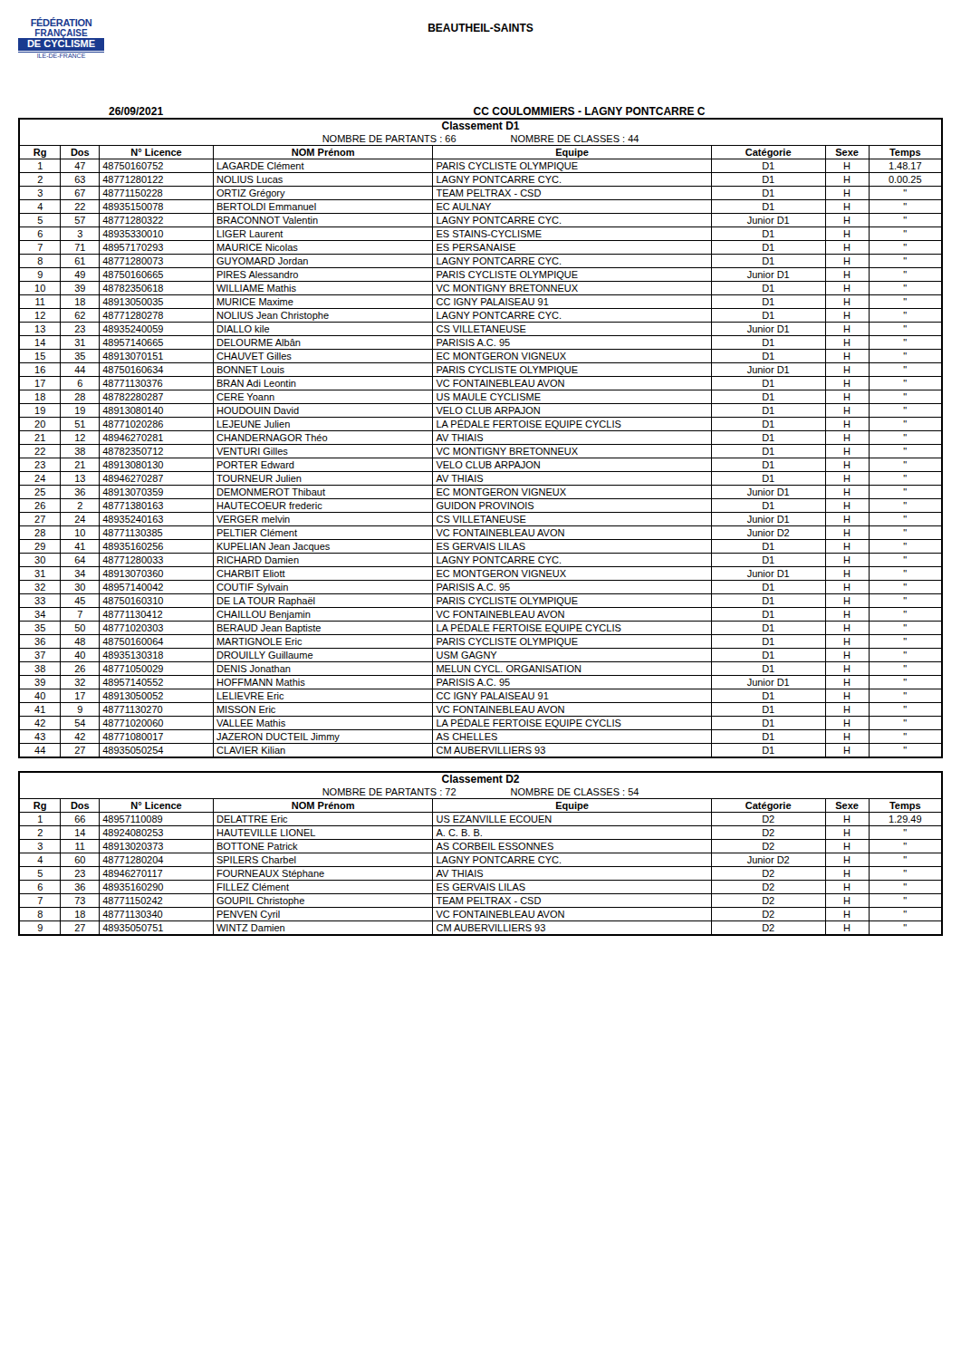FÉDÉRATION
FRANÇAISE
DE CYCLISME
ILE-DE-FRANCE
BEAUTHEIL-SAINTS
26/09/2021
CC COULOMMIERS - LAGNY PONTCARRE C
Classement D1
NOMBRE DE PARTANTS : 66 NOMBRE DE CLASSES : 44
| Rg | Dos | N° Licence | NOM Prénom | Equipe | Catégorie | Sexe | Temps |
| --- | --- | --- | --- | --- | --- | --- | --- |
| 1 | 47 | 48750160752 | LAGARDE Clément | PARIS CYCLISTE OLYMPIQUE | D1 | H | 1.48.17 |
| 2 | 63 | 48771280122 | NOLIUS Lucas | LAGNY PONTCARRE CYC. | D1 | H | 0.00.25 |
| 3 | 67 | 48771150228 | ORTIZ Grégory | TEAM PELTRAX - CSD | D1 | H | " |
| 4 | 22 | 48935150078 | BERTOLDI Emmanuel | EC AULNAY | D1 | H | " |
| 5 | 57 | 48771280322 | BRACONNOT Valentin | LAGNY PONTCARRE CYC. | Junior D1 | H | " |
| 6 | 3 | 48935330010 | LIGER Laurent | ES STAINS-CYCLISME | D1 | H | " |
| 7 | 71 | 48957170293 | MAURICE Nicolas | ES PERSANAISE | D1 | H | " |
| 8 | 61 | 48771280073 | GUYOMARD Jordan | LAGNY PONTCARRE CYC. | D1 | H | " |
| 9 | 49 | 48750160665 | PIRES Alessandro | PARIS CYCLISTE OLYMPIQUE | Junior D1 | H | " |
| 10 | 39 | 48782350618 | WILLIAME Mathis | VC MONTIGNY BRETONNEUX | D1 | H | " |
| 11 | 18 | 48913050035 | MURICE Maxime | CC IGNY PALAISEAU 91 | D1 | H | " |
| 12 | 62 | 48771280278 | NOLIUS Jean Christophe | LAGNY PONTCARRE CYC. | D1 | H | " |
| 13 | 23 | 48935240059 | DIALLO kile | CS VILLETANEUSE | Junior D1 | H | " |
| 14 | 31 | 48957140665 | DELOURME Albân | PARISIS A.C. 95 | D1 | H | " |
| 15 | 35 | 48913070151 | CHAUVET Gilles | EC MONTGERON VIGNEUX | D1 | H | " |
| 16 | 44 | 48750160634 | BONNET Louis | PARIS CYCLISTE OLYMPIQUE | Junior D1 | H | " |
| 17 | 6 | 48771130376 | BRAN Adi Leontin | VC FONTAINEBLEAU AVON | D1 | H | " |
| 18 | 28 | 48782280287 | CERE Yoann | US MAULE CYCLISME | D1 | H | " |
| 19 | 19 | 48913080140 | HOUDOUIN David | VELO CLUB ARPAJON | D1 | H | " |
| 20 | 51 | 48771020286 | LEJEUNE Julien | LA PÉDALE FERTOISE EQUIPE CYCLIS | D1 | H | " |
| 21 | 12 | 48946270281 | CHANDERNAGOR Théo | AV THIAIS | D1 | H | " |
| 22 | 38 | 48782350712 | VENTURI Gilles | VC MONTIGNY BRETONNEUX | D1 | H | " |
| 23 | 21 | 48913080130 | PORTER Edward | VELO CLUB ARPAJON | D1 | H | " |
| 24 | 13 | 48946270287 | TOURNEUR Julien | AV THIAIS | D1 | H | " |
| 25 | 36 | 48913070359 | DEMONMEROT Thibaut | EC MONTGERON VIGNEUX | Junior D1 | H | " |
| 26 | 2 | 48771380163 | HAUTECOEUR frederic | GUIDON PROVINOIS | D1 | H | " |
| 27 | 24 | 48935240163 | VERGER melvin | CS VILLETANEUSE | Junior D1 | H | " |
| 28 | 10 | 48771130385 | PELTIER Clément | VC FONTAINEBLEAU AVON | Junior D2 | H | " |
| 29 | 41 | 48935160256 | KUPELIAN Jean Jacques | ES GERVAIS LILAS | D1 | H | " |
| 30 | 64 | 48771280033 | RICHARD Damien | LAGNY PONTCARRE CYC. | D1 | H | " |
| 31 | 34 | 48913070360 | CHARBIT Eliott | EC MONTGERON VIGNEUX | Junior D1 | H | " |
| 32 | 30 | 48957140042 | COUTIF Sylvain | PARISIS A.C. 95 | D1 | H | " |
| 33 | 45 | 48750160310 | DE LA TOUR Raphaël | PARIS CYCLISTE OLYMPIQUE | D1 | H | " |
| 34 | 7 | 48771130412 | CHAILLOU Benjamin | VC FONTAINEBLEAU AVON | D1 | H | " |
| 35 | 50 | 48771020303 | BERAUD Jean Baptiste | LA PÉDALE FERTOISE EQUIPE CYCLIS | D1 | H | " |
| 36 | 48 | 48750160064 | MARTIGNOLE Eric | PARIS CYCLISTE OLYMPIQUE | D1 | H | " |
| 37 | 40 | 48935130318 | DROUILLY Guillaume | USM GAGNY | D1 | H | " |
| 38 | 26 | 48771050029 | DENIS Jonathan | MELUN CYCL. ORGANISATION | D1 | H | " |
| 39 | 32 | 48957140552 | HOFFMANN Mathis | PARISIS A.C. 95 | Junior D1 | H | " |
| 40 | 17 | 48913050052 | LELIEVRE Eric | CC IGNY PALAISEAU 91 | D1 | H | " |
| 41 | 9 | 48771130270 | MISSON Eric | VC FONTAINEBLEAU AVON | D1 | H | " |
| 42 | 54 | 48771020060 | VALLEE Mathis | LA PÉDALE FERTOISE EQUIPE CYCLIS | D1 | H | " |
| 43 | 42 | 48771080017 | JAZERON DUCTEIL Jimmy | AS CHELLES | D1 | H | " |
| 44 | 27 | 48935050254 | CLAVIER Kilian | CM AUBERVILLIERS 93 | D1 | H | " |
Classement D2
NOMBRE DE PARTANTS : 72 NOMBRE DE CLASSES : 54
| Rg | Dos | N° Licence | NOM Prénom | Equipe | Catégorie | Sexe | Temps |
| --- | --- | --- | --- | --- | --- | --- | --- |
| 1 | 66 | 48957110089 | DELATTRE Eric | US EZANVILLE ECOUEN | D2 | H | 1.29.49 |
| 2 | 14 | 48924080253 | HAUTEVILLE LIONEL | A. C. B. B. | D2 | H | " |
| 3 | 11 | 48913020373 | BOTTONE Patrick | AS CORBEIL ESSONNES | D2 | H | " |
| 4 | 60 | 48771280204 | SPILERS Charbel | LAGNY PONTCARRE CYC. | Junior D2 | H | " |
| 5 | 23 | 48946270117 | FOURNEAUX Stéphane | AV THIAIS | D2 | H | " |
| 6 | 36 | 48935160290 | FILLEZ Clément | ES GERVAIS LILAS | D2 | H | " |
| 7 | 73 | 48771150242 | GOUPIL Christophe | TEAM PELTRAX - CSD | D2 | H | " |
| 8 | 18 | 48771130340 | PENVEN Cyril | VC FONTAINEBLEAU AVON | D2 | H | " |
| 9 | 27 | 48935050751 | WINTZ Damien | CM AUBERVILLIERS 93 | D2 | H | " |